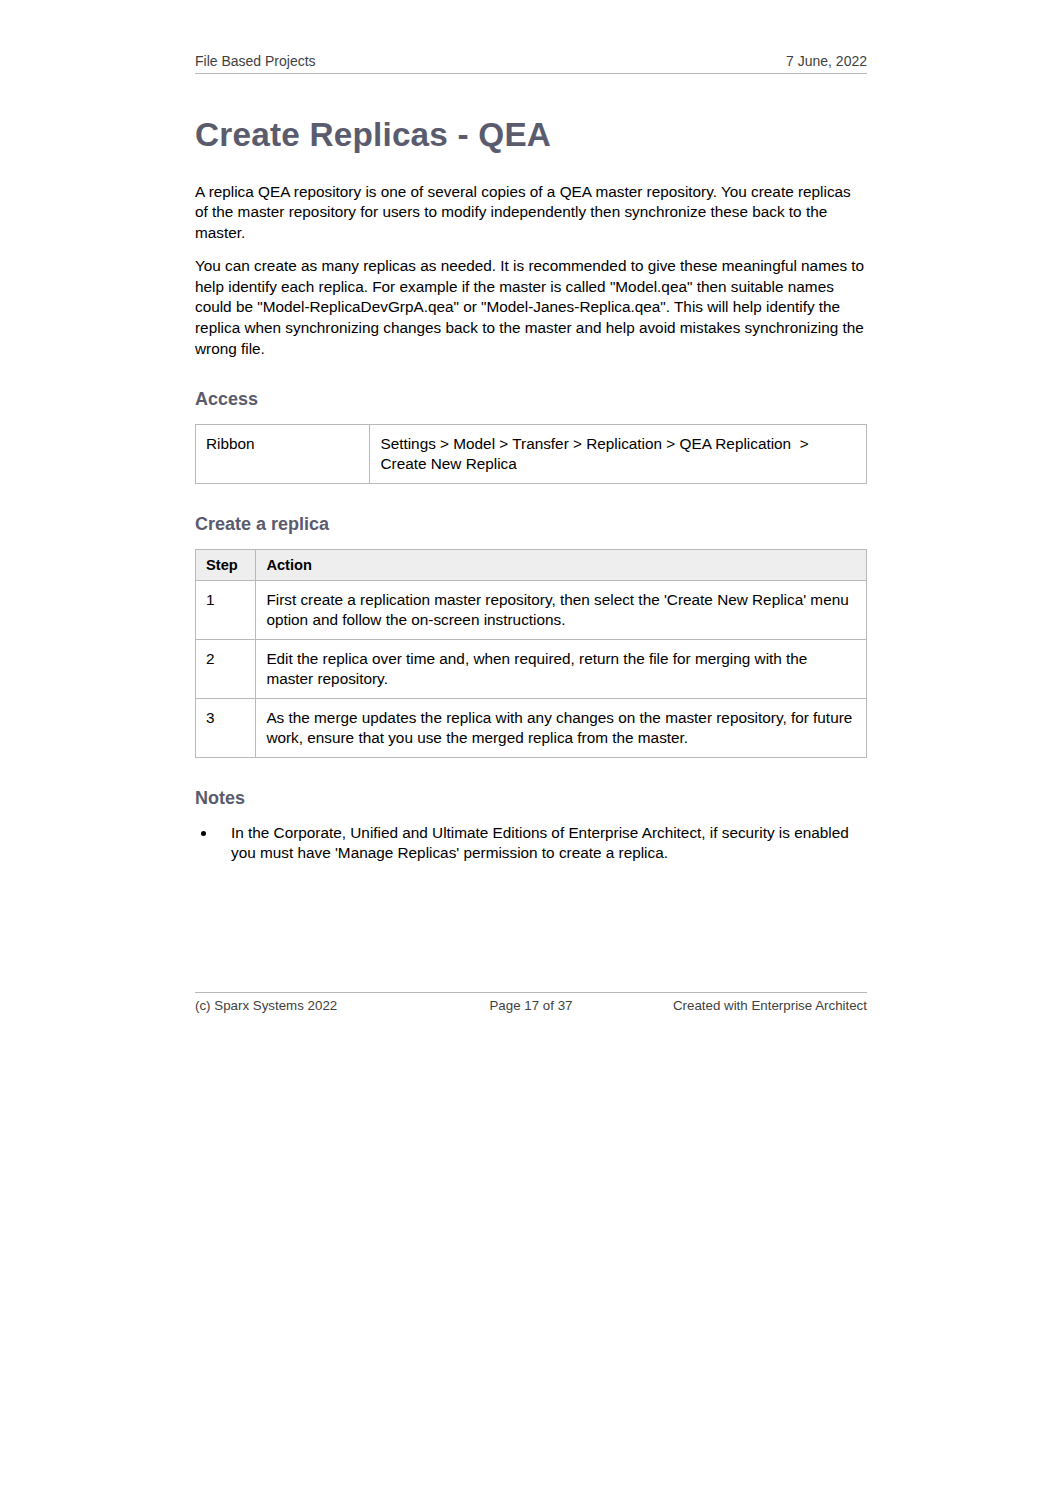File Based Projects 7 June, 2022
Create Replicas - QEA
A replica QEA repository is one of several copies of a QEA master repository. You create replicas of the master repository for users to modify independently then synchronize these back to the master.
You can create as many replicas as needed. It is recommended to give these meaningful names to help identify each replica. For example if the master is called "Model.qea" then suitable names could be "Model-ReplicaDevGrpA.qea" or "Model-Janes-Replica.qea". This will help identify the replica when synchronizing changes back to the master and help avoid mistakes synchronizing the wrong file.
Access
| Ribbon | Settings > Model > Transfer > Replication > QEA Replication > Create New Replica |
Create a replica
| Step | Action |
| --- | --- |
| 1 | First create a replication master repository, then select the 'Create New Replica' menu option and follow the on-screen instructions. |
| 2 | Edit the replica over time and, when required, return the file for merging with the master repository. |
| 3 | As the merge updates the replica with any changes on the master repository, for future work, ensure that you use the merged replica from the master. |
Notes
In the Corporate, Unified and Ultimate Editions of Enterprise Architect, if security is enabled you must have 'Manage Replicas' permission to create a replica.
(c) Sparx Systems 2022 Page 17 of 37 Created with Enterprise Architect